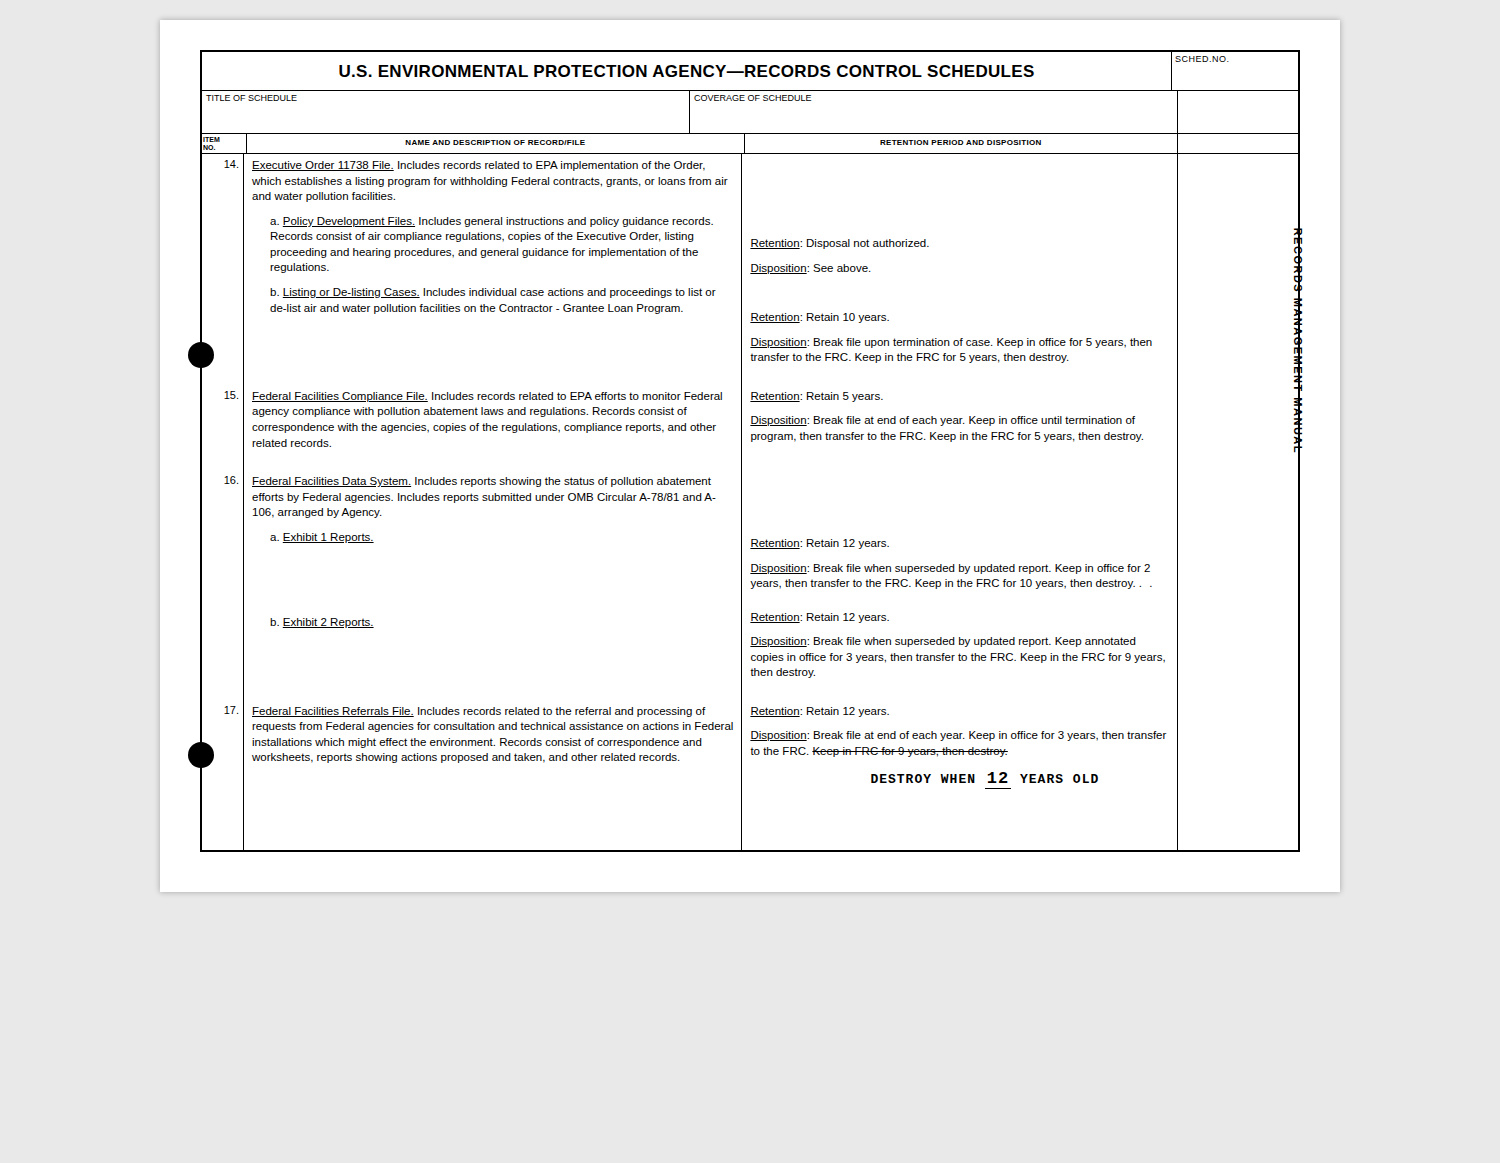U.S. ENVIRONMENTAL PROTECTION AGENCY—RECORDS CONTROL SCHEDULES
SCHED.NO.
TITLE OF SCHEDULE
COVERAGE OF SCHEDULE
ITEM
NO.
NAME AND DESCRIPTION OF RECORD/FILE
RETENTION PERIOD AND DISPOSITION
14.
Executive Order 11738 File. Includes records related to EPA implementation of the Order, which establishes a listing program for withholding Federal contracts, grants, or loans from air and water pollution facilities.
a. Policy Development Files. Includes general instructions and policy guidance records. Records consist of air compliance regulations, copies of the Executive Order, listing proceeding and hearing procedures, and general guidance for implementation of the regulations.
b. Listing or De-listing Cases. Includes individual case actions and proceedings to list or de-list air and water pollution facilities on the Contractor - Grantee Loan Program.
Retention: Disposal not authorized.
Disposition: See above.
Retention: Retain 10 years.
Disposition: Break file upon termination of case. Keep in office for 5 years, then transfer to the FRC. Keep in the FRC for 5 years, then destroy.
RECORDS MANAGEMENT MANUAL
15.
Federal Facilities Compliance File. Includes records related to EPA efforts to monitor Federal agency compliance with pollution abatement laws and regulations. Records consist of correspondence with the agencies, copies of the regulations, compliance reports, and other related records.
Retention: Retain 5 years.
Disposition: Break file at end of each year. Keep in office until termination of program, then transfer to the FRC. Keep in the FRC for 5 years, then destroy.
16.
Federal Facilities Data System. Includes reports showing the status of pollution abatement efforts by Federal agencies. Includes reports submitted under OMB Circular A-78/81 and A-106, arranged by Agency.
a. Exhibit 1 Reports.
b. Exhibit 2 Reports.
Retention: Retain 12 years.
Disposition: Break file when superseded by updated report. Keep in office for 2 years, then transfer to the FRC. Keep in the FRC for 10 years, then destroy. . .
Retention: Retain 12 years.
Disposition: Break file when superseded by updated report. Keep annotated copies in office for 3 years, then transfer to the FRC. Keep in the FRC for 9 years, then destroy.
17.
Federal Facilities Referrals File. Includes records related to the referral and processing of requests from Federal agencies for consultation and technical assistance on actions in Federal installations which might effect the environment. Records consist of correspondence and worksheets, reports showing actions proposed and taken, and other related records.
Retention: Retain 12 years.
Disposition: Break file at end of each year. Keep in office for 3 years, then transfer to the FRC. Keep in FRC for 9 years, then destroy.
DESTROY WHEN 12 YEARS OLD